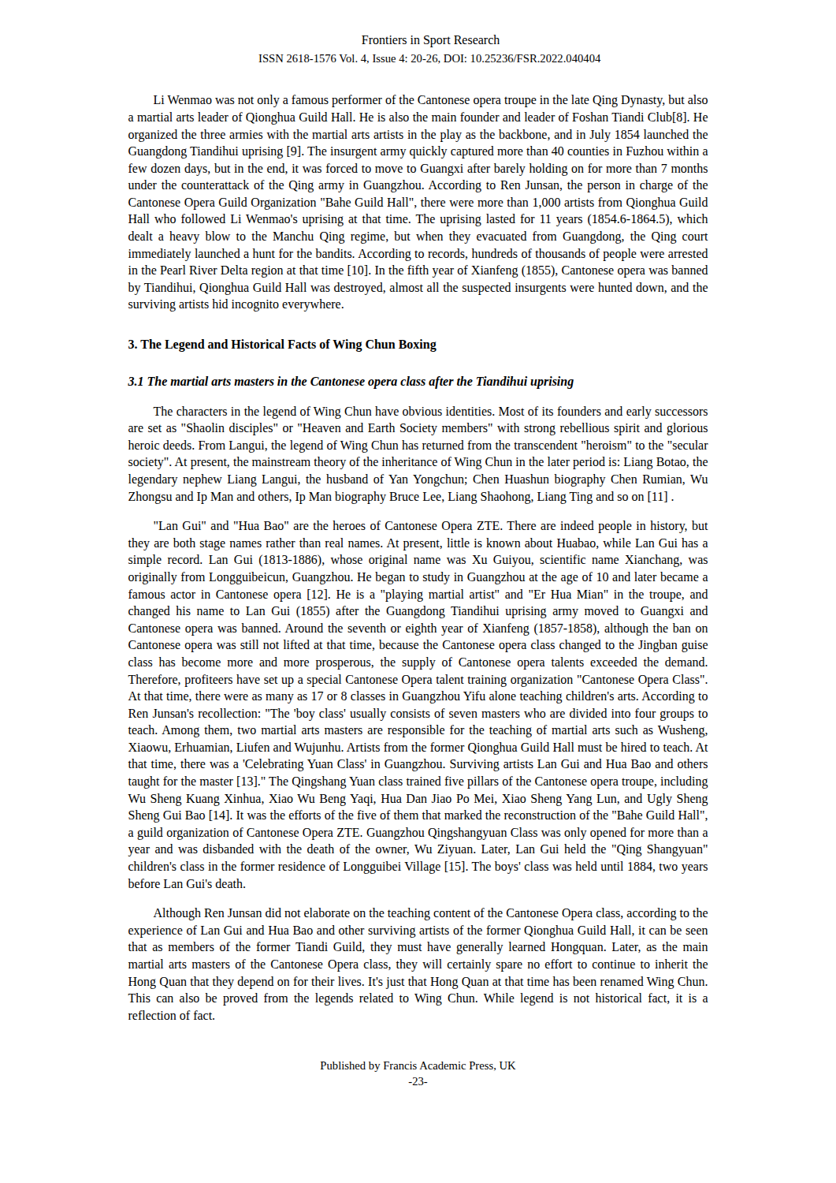Frontiers in Sport Research
ISSN 2618-1576 Vol. 4, Issue 4: 20-26, DOI: 10.25236/FSR.2022.040404
Li Wenmao was not only a famous performer of the Cantonese opera troupe in the late Qing Dynasty, but also a martial arts leader of Qionghua Guild Hall. He is also the main founder and leader of Foshan Tiandi Club[8]. He organized the three armies with the martial arts artists in the play as the backbone, and in July 1854 launched the Guangdong Tiandihui uprising [9]. The insurgent army quickly captured more than 40 counties in Fuzhou within a few dozen days, but in the end, it was forced to move to Guangxi after barely holding on for more than 7 months under the counterattack of the Qing army in Guangzhou. According to Ren Junsan, the person in charge of the Cantonese Opera Guild Organization "Bahe Guild Hall", there were more than 1,000 artists from Qionghua Guild Hall who followed Li Wenmao's uprising at that time. The uprising lasted for 11 years (1854.6-1864.5), which dealt a heavy blow to the Manchu Qing regime, but when they evacuated from Guangdong, the Qing court immediately launched a hunt for the bandits. According to records, hundreds of thousands of people were arrested in the Pearl River Delta region at that time [10]. In the fifth year of Xianfeng (1855), Cantonese opera was banned by Tiandihui, Qionghua Guild Hall was destroyed, almost all the suspected insurgents were hunted down, and the surviving artists hid incognito everywhere.
3. The Legend and Historical Facts of Wing Chun Boxing
3.1 The martial arts masters in the Cantonese opera class after the Tiandihui uprising
The characters in the legend of Wing Chun have obvious identities. Most of its founders and early successors are set as "Shaolin disciples" or "Heaven and Earth Society members" with strong rebellious spirit and glorious heroic deeds. From Langui, the legend of Wing Chun has returned from the transcendent "heroism" to the "secular society". At present, the mainstream theory of the inheritance of Wing Chun in the later period is: Liang Botao, the legendary nephew Liang Langui, the husband of Yan Yongchun; Chen Huashun biography Chen Rumian, Wu Zhongsu and Ip Man and others, Ip Man biography Bruce Lee, Liang Shaohong, Liang Ting and so on [11] .
"Lan Gui" and "Hua Bao" are the heroes of Cantonese Opera ZTE. There are indeed people in history, but they are both stage names rather than real names. At present, little is known about Huabao, while Lan Gui has a simple record. Lan Gui (1813-1886), whose original name was Xu Guiyou, scientific name Xianchang, was originally from Longguibeicun, Guangzhou. He began to study in Guangzhou at the age of 10 and later became a famous actor in Cantonese opera [12]. He is a "playing martial artist" and "Er Hua Mian" in the troupe, and changed his name to Lan Gui (1855) after the Guangdong Tiandihui uprising army moved to Guangxi and Cantonese opera was banned. Around the seventh or eighth year of Xianfeng (1857-1858), although the ban on Cantonese opera was still not lifted at that time, because the Cantonese opera class changed to the Jingban guise class has become more and more prosperous, the supply of Cantonese opera talents exceeded the demand. Therefore, profiteers have set up a special Cantonese Opera talent training organization "Cantonese Opera Class". At that time, there were as many as 17 or 8 classes in Guangzhou Yifu alone teaching children's arts. According to Ren Junsan's recollection: "The 'boy class' usually consists of seven masters who are divided into four groups to teach. Among them, two martial arts masters are responsible for the teaching of martial arts such as Wusheng, Xiaowu, Erhuamian, Liufen and Wujunhu. Artists from the former Qionghua Guild Hall must be hired to teach. At that time, there was a 'Celebrating Yuan Class' in Guangzhou. Surviving artists Lan Gui and Hua Bao and others taught for the master [13]." The Qingshang Yuan class trained five pillars of the Cantonese opera troupe, including Wu Sheng Kuang Xinhua, Xiao Wu Beng Yaqi, Hua Dan Jiao Po Mei, Xiao Sheng Yang Lun, and Ugly Sheng Sheng Gui Bao [14]. It was the efforts of the five of them that marked the reconstruction of the "Bahe Guild Hall", a guild organization of Cantonese Opera ZTE. Guangzhou Qingshangyuan Class was only opened for more than a year and was disbanded with the death of the owner, Wu Ziyuan. Later, Lan Gui held the "Qing Shangyuan" children's class in the former residence of Longguibei Village [15]. The boys' class was held until 1884, two years before Lan Gui's death.
Although Ren Junsan did not elaborate on the teaching content of the Cantonese Opera class, according to the experience of Lan Gui and Hua Bao and other surviving artists of the former Qionghua Guild Hall, it can be seen that as members of the former Tiandi Guild, they must have generally learned Hongquan. Later, as the main martial arts masters of the Cantonese Opera class, they will certainly spare no effort to continue to inherit the Hong Quan that they depend on for their lives. It's just that Hong Quan at that time has been renamed Wing Chun. This can also be proved from the legends related to Wing Chun. While legend is not historical fact, it is a reflection of fact.
Published by Francis Academic Press, UK
-23-